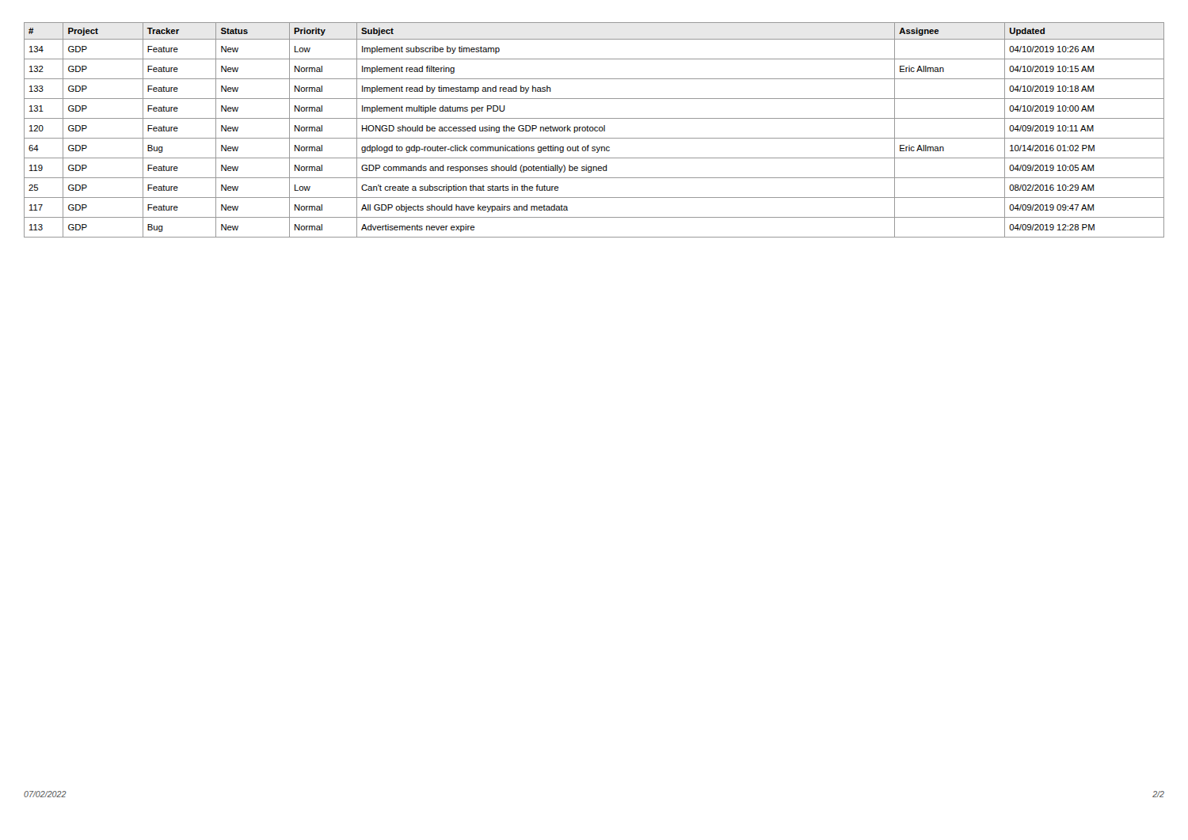| # | Project | Tracker | Status | Priority | Subject | Assignee | Updated |
| --- | --- | --- | --- | --- | --- | --- | --- |
| 134 | GDP | Feature | New | Low | Implement subscribe by timestamp | | 04/10/2019 10:26 AM |
| 132 | GDP | Feature | New | Normal | Implement read filtering | Eric Allman | 04/10/2019 10:15 AM |
| 133 | GDP | Feature | New | Normal | Implement read by timestamp and read by hash | | 04/10/2019 10:18 AM |
| 131 | GDP | Feature | New | Normal | Implement multiple datums per PDU | | 04/10/2019 10:00 AM |
| 120 | GDP | Feature | New | Normal | HONGD should be accessed using the GDP network protocol | | 04/09/2019 10:11 AM |
| 64 | GDP | Bug | New | Normal | gdplogd to gdp-router-click communications getting out of sync | Eric Allman | 10/14/2016 01:02 PM |
| 119 | GDP | Feature | New | Normal | GDP commands and responses should (potentially) be signed | | 04/09/2019 10:05 AM |
| 25 | GDP | Feature | New | Low | Can't create a subscription that starts in the future | | 08/02/2016 10:29 AM |
| 117 | GDP | Feature | New | Normal | All GDP objects should have keypairs and metadata | | 04/09/2019 09:47 AM |
| 113 | GDP | Bug | New | Normal | Advertisements never expire | | 04/09/2019 12:28 PM |
07/02/2022 2/2